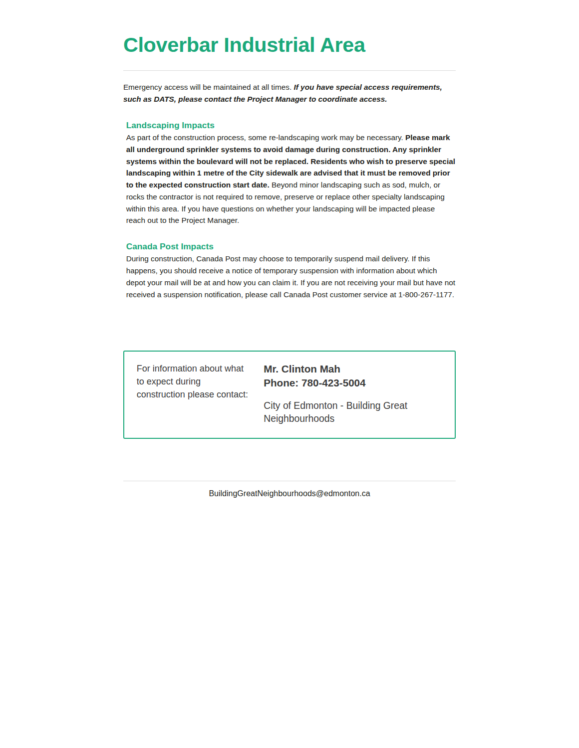Cloverbar Industrial Area
Emergency access will be maintained at all times. If you have special access requirements, such as DATS, please contact the Project Manager to coordinate access.
Landscaping Impacts
As part of the construction process, some re-landscaping work may be necessary. Please mark all underground sprinkler systems to avoid damage during construction. Any sprinkler systems within the boulevard will not be replaced. Residents who wish to preserve special landscaping within 1 metre of the City sidewalk are advised that it must be removed prior to the expected construction start date. Beyond minor landscaping such as sod, mulch, or rocks the contractor is not required to remove, preserve or replace other specialty landscaping within this area. If you have questions on whether your landscaping will be impacted please reach out to the Project Manager.
Canada Post Impacts
During construction, Canada Post may choose to temporarily suspend mail delivery. If this happens, you should receive a notice of temporary suspension with information about which depot your mail will be at and how you can claim it. If you are not receiving your mail but have not received a suspension notification, please call Canada Post customer service at 1-800-267-1177.
For information about what to expect during construction please contact:
Mr. Clinton Mah
Phone: 780-423-5004
City of Edmonton - Building Great Neighbourhoods
BuildingGreatNeighbourhoods@edmonton.ca